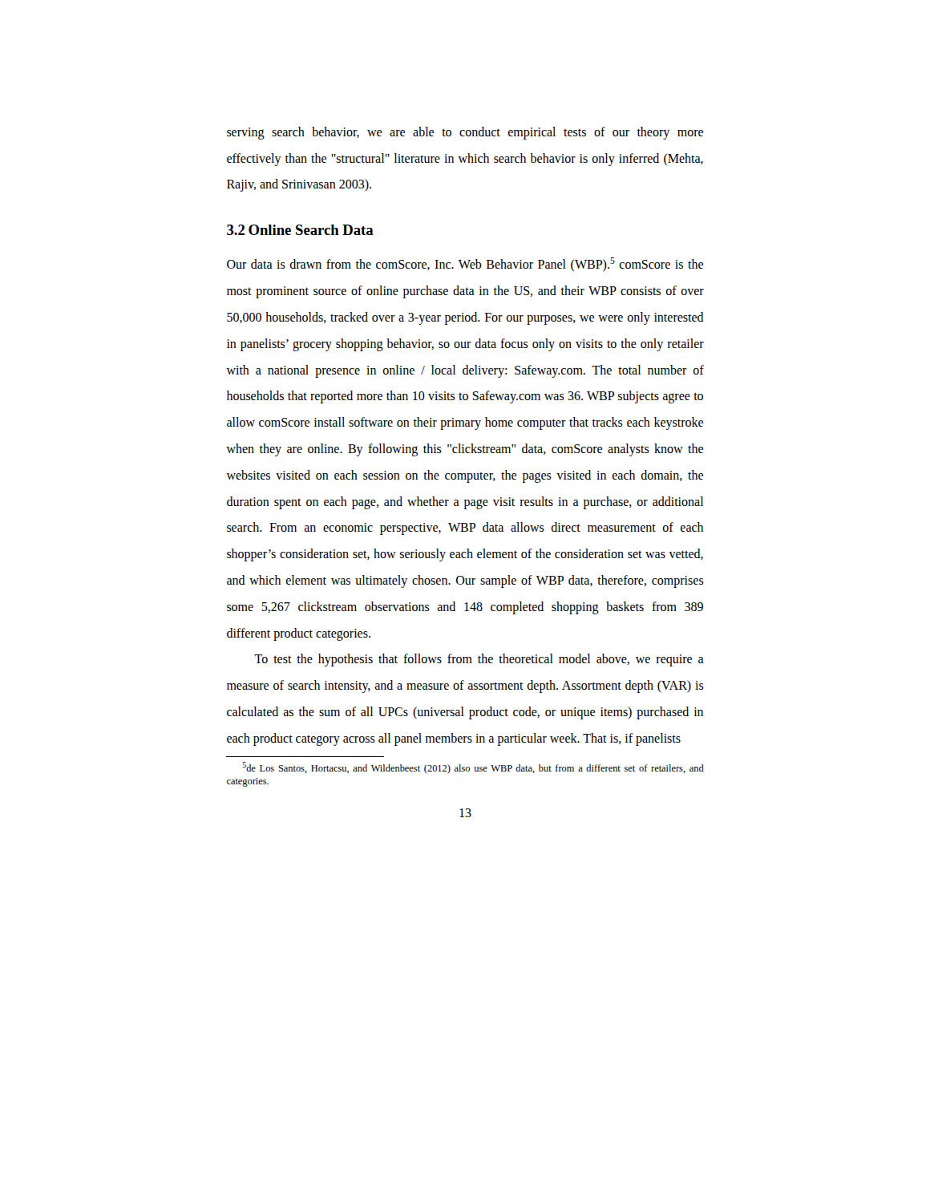serving search behavior, we are able to conduct empirical tests of our theory more effectively than the "structural" literature in which search behavior is only inferred (Mehta, Rajiv, and Srinivasan 2003).
3.2 Online Search Data
Our data is drawn from the comScore, Inc. Web Behavior Panel (WBP).5 comScore is the most prominent source of online purchase data in the US, and their WBP consists of over 50,000 households, tracked over a 3-year period. For our purposes, we were only interested in panelists’ grocery shopping behavior, so our data focus only on visits to the only retailer with a national presence in online / local delivery: Safeway.com. The total number of households that reported more than 10 visits to Safeway.com was 36. WBP subjects agree to allow comScore install software on their primary home computer that tracks each keystroke when they are online. By following this "clickstream" data, comScore analysts know the websites visited on each session on the computer, the pages visited in each domain, the duration spent on each page, and whether a page visit results in a purchase, or additional search. From an economic perspective, WBP data allows direct measurement of each shopper’s consideration set, how seriously each element of the consideration set was vetted, and which element was ultimately chosen. Our sample of WBP data, therefore, comprises some 5,267 clickstream observations and 148 completed shopping baskets from 389 different product categories.
To test the hypothesis that follows from the theoretical model above, we require a measure of search intensity, and a measure of assortment depth. Assortment depth (VAR) is calculated as the sum of all UPCs (universal product code, or unique items) purchased in each product category across all panel members in a particular week. That is, if panelists
5de Los Santos, Hortacsu, and Wildenbeest (2012) also use WBP data, but from a different set of retailers, and categories.
13